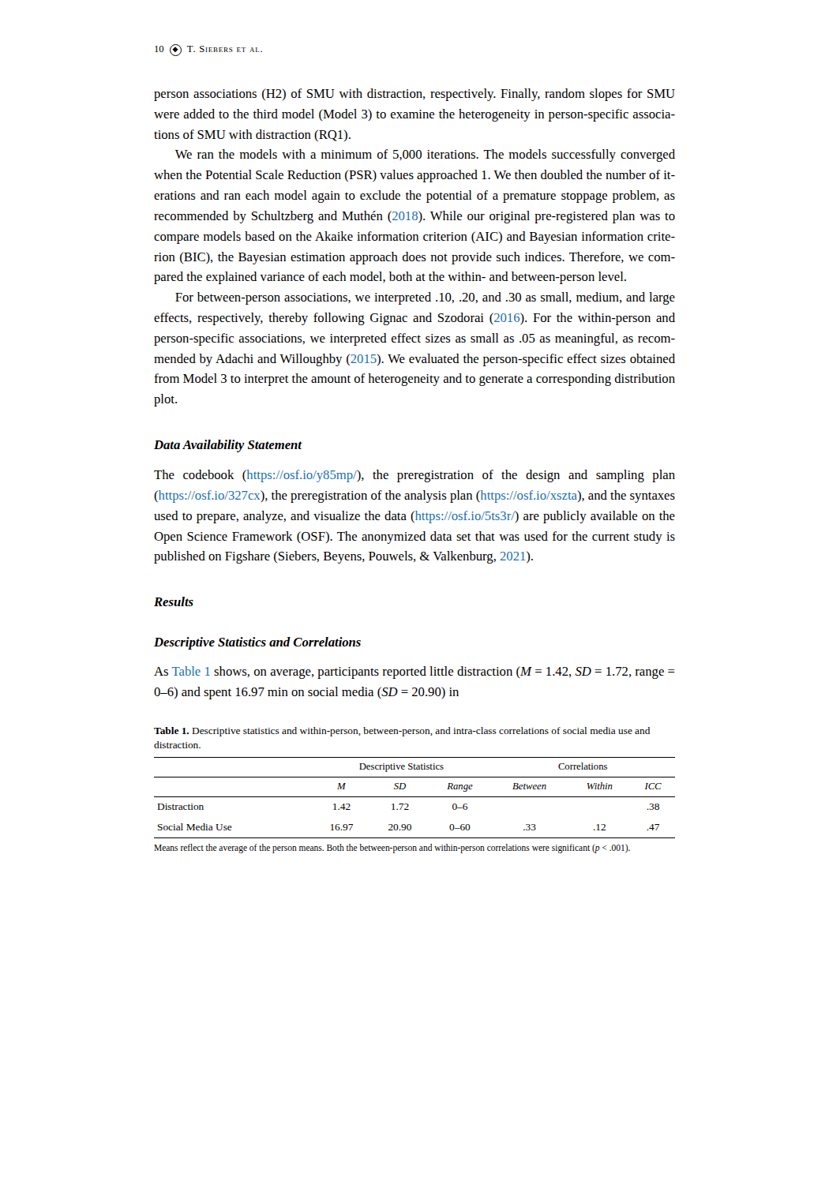10 T. Siebers et al.
person associations (H2) of SMU with distraction, respectively. Finally, random slopes for SMU were added to the third model (Model 3) to examine the heterogeneity in person-specific associations of SMU with distraction (RQ1).
We ran the models with a minimum of 5,000 iterations. The models successfully converged when the Potential Scale Reduction (PSR) values approached 1. We then doubled the number of iterations and ran each model again to exclude the potential of a premature stoppage problem, as recommended by Schultzberg and Muthén (2018). While our original pre-registered plan was to compare models based on the Akaike information criterion (AIC) and Bayesian information criterion (BIC), the Bayesian estimation approach does not provide such indices. Therefore, we compared the explained variance of each model, both at the within- and between-person level.
For between-person associations, we interpreted .10, .20, and .30 as small, medium, and large effects, respectively, thereby following Gignac and Szodorai (2016). For the within-person and person-specific associations, we interpreted effect sizes as small as .05 as meaningful, as recommended by Adachi and Willoughby (2015). We evaluated the person-specific effect sizes obtained from Model 3 to interpret the amount of heterogeneity and to generate a corresponding distribution plot.
Data Availability Statement
The codebook (https://osf.io/y85mp/), the preregistration of the design and sampling plan (https://osf.io/327cx), the preregistration of the analysis plan (https://osf.io/xszta), and the syntaxes used to prepare, analyze, and visualize the data (https://osf.io/5ts3r/) are publicly available on the Open Science Framework (OSF). The anonymized data set that was used for the current study is published on Figshare (Siebers, Beyens, Pouwels, & Valkenburg, 2021).
Results
Descriptive Statistics and Correlations
As Table 1 shows, on average, participants reported little distraction (M = 1.42, SD = 1.72, range = 0–6) and spent 16.97 min on social media (SD = 20.90) in
Table 1. Descriptive statistics and within-person, between-person, and intra-class correlations of social media use and distraction.
| | Descriptive Statistics | Correlations |
| --- | --- | --- |
| | M | SD | Range | Between | Within | ICC |
| Distraction | 1.42 | 1.72 | 0–6 | | | .38 |
| Social Media Use | 16.97 | 20.90 | 0–60 | .33 | .12 | .47 |
Means reflect the average of the person means. Both the between-person and within-person correlations were significant (p < .001).